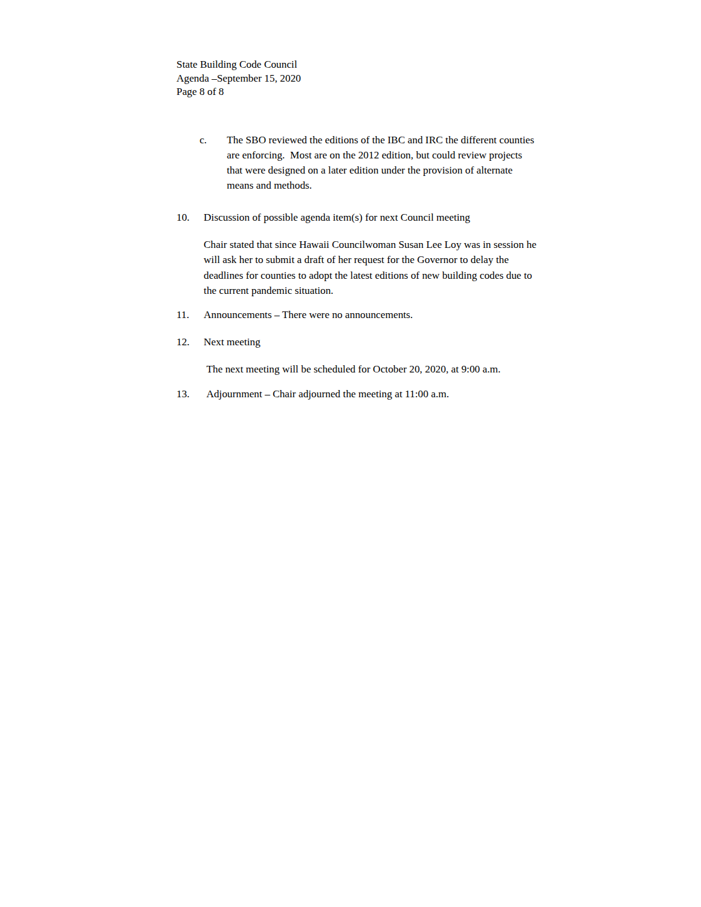State Building Code Council
Agenda –September 15, 2020
Page 8 of 8
c. The SBO reviewed the editions of the IBC and IRC the different counties are enforcing. Most are on the 2012 edition, but could review projects that were designed on a later edition under the provision of alternate means and methods.
10. Discussion of possible agenda item(s) for next Council meeting
Chair stated that since Hawaii Councilwoman Susan Lee Loy was in session he will ask her to submit a draft of her request for the Governor to delay the deadlines for counties to adopt the latest editions of new building codes due to the current pandemic situation.
11. Announcements – There were no announcements.
12. Next meeting
The next meeting will be scheduled for October 20, 2020, at 9:00 a.m.
13. Adjournment – Chair adjourned the meeting at 11:00 a.m.